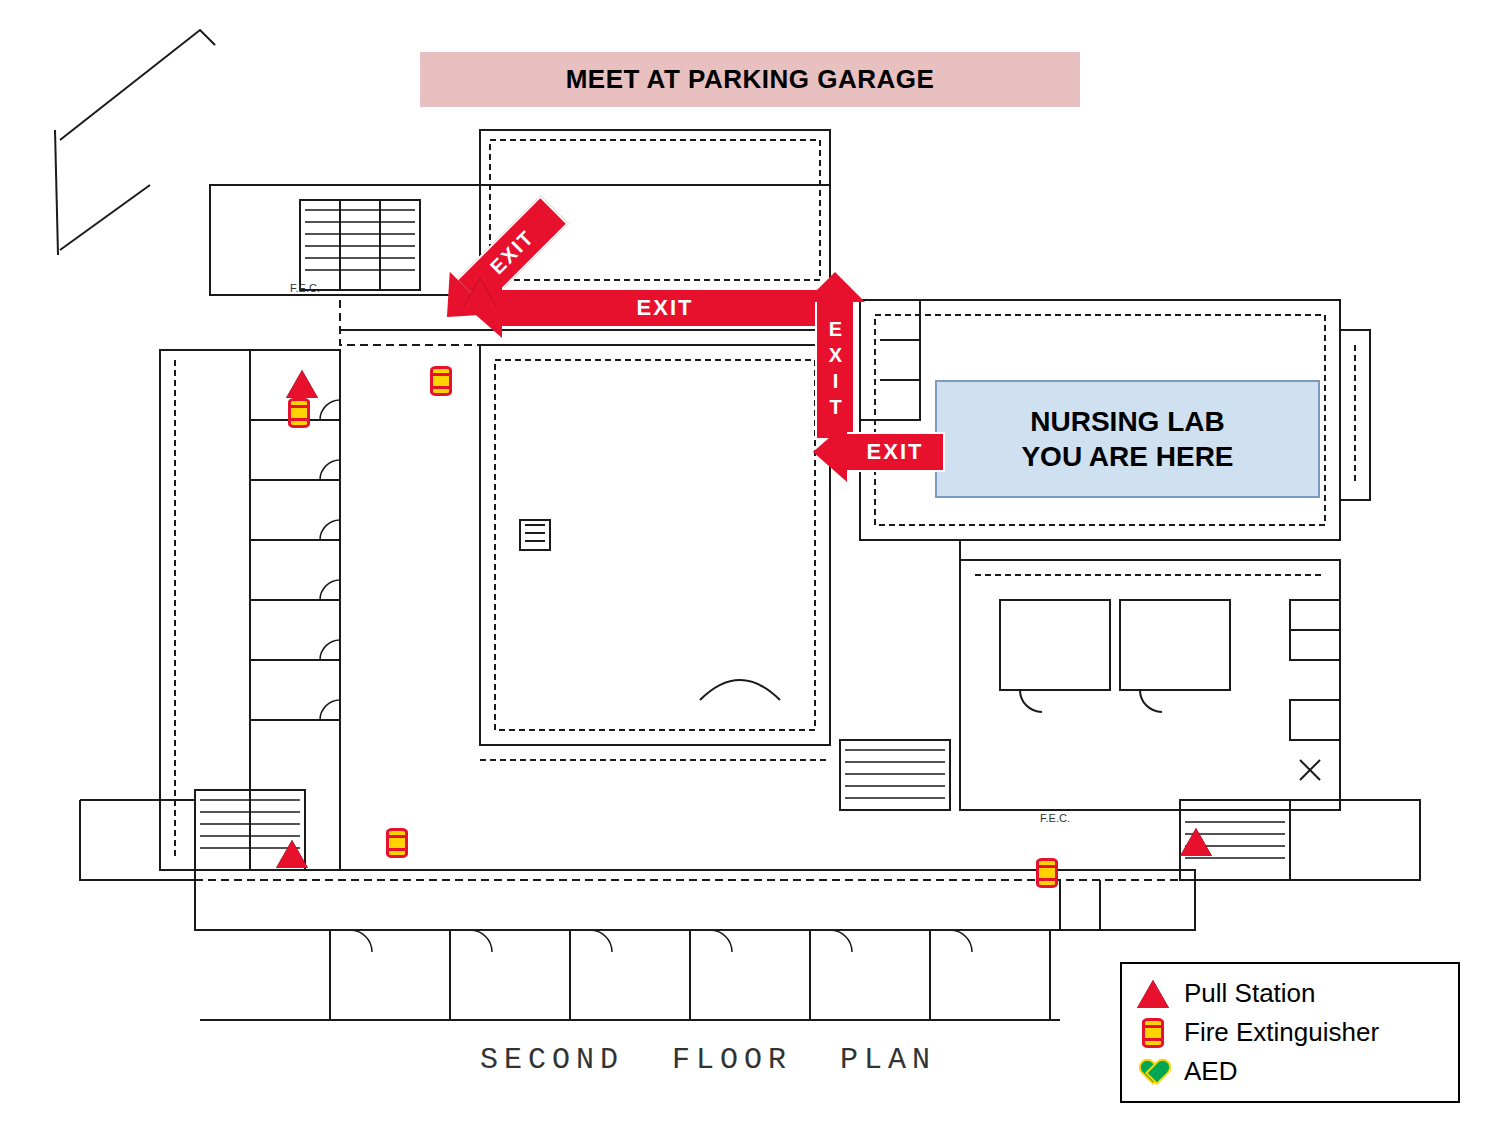F.E.C. F.E.C.
MEET AT PARKING GARAGE
NURSING LAB
YOU ARE HERE
EXIT
EXIT
EXIT
EXIT
SECOND FLOOR PLAN
Pull Station
Fire Extinguisher
AED
Legend: red triangle indicates a pull station; yellow cylinder with red outline indicates a fire extinguisher; green heart indicates an AED. Red arrows labeled EXIT show the evacuation route from the Nursing Lab west along the main corridor to the northwest stairwell. After exiting, meet at the parking garage.